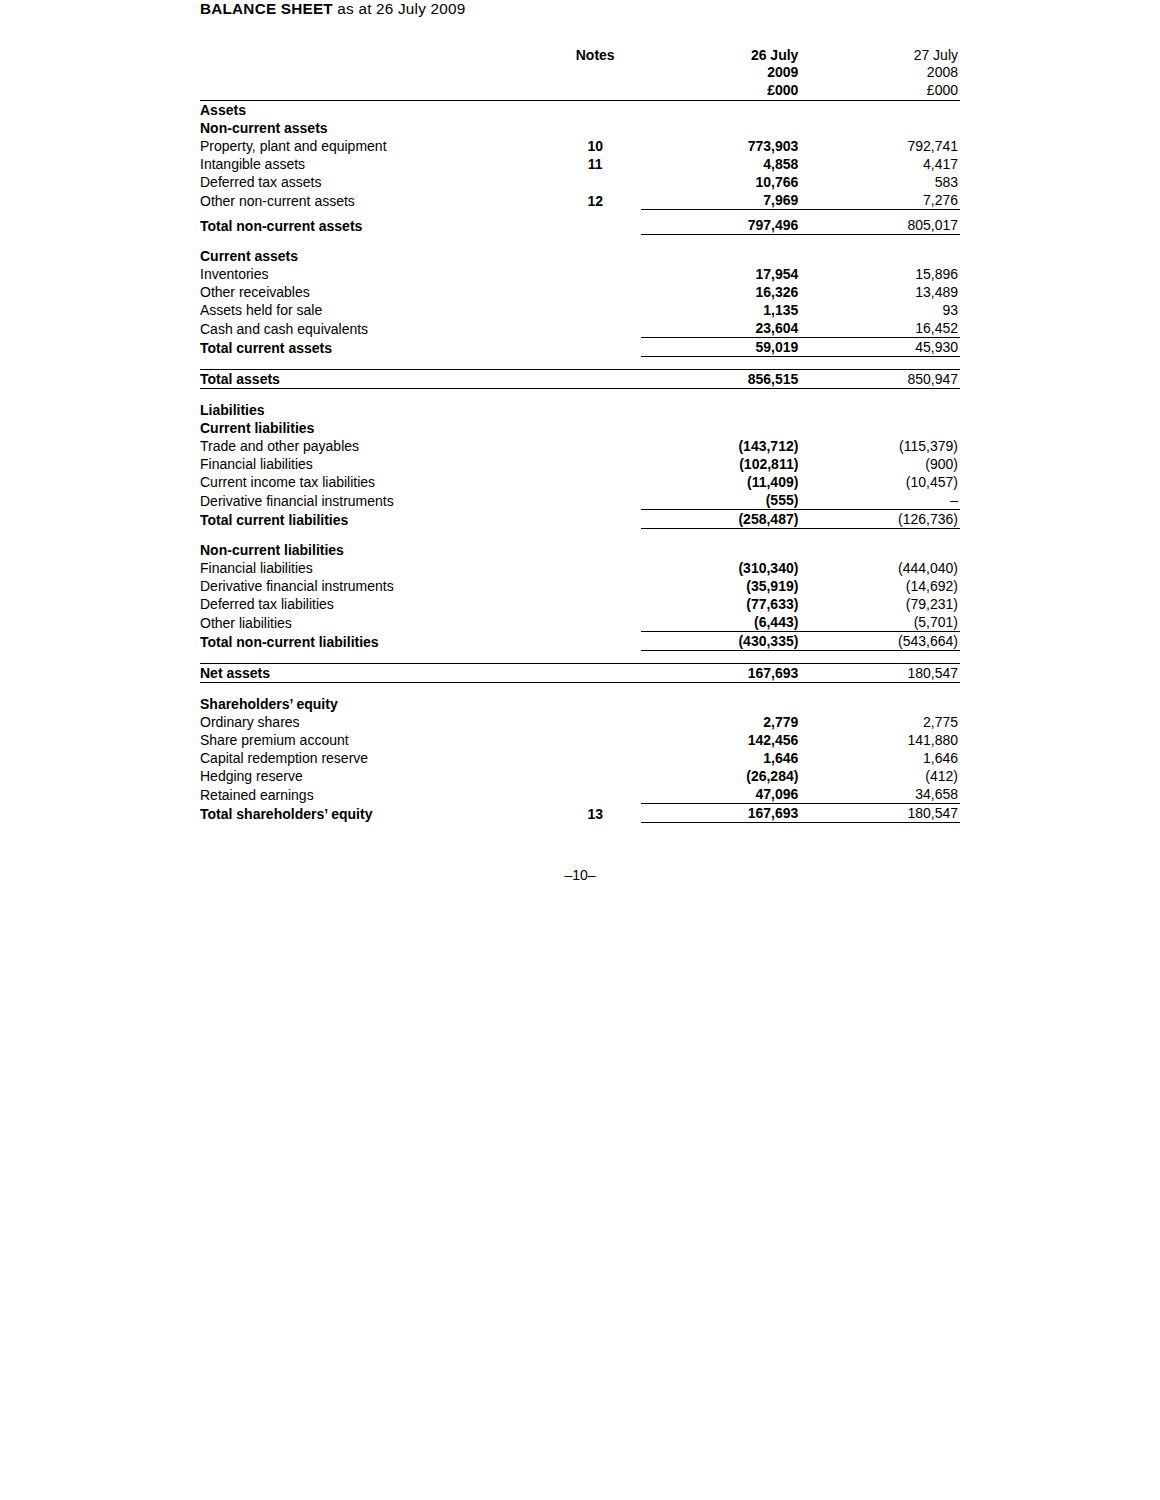BALANCE SHEET as at 26 July 2009
| | Notes | 26 July | 27 July |
| --- | --- | --- | --- |
| | | 2009 | 2008 |
| | | £000 | £000 |
| Assets | | | |
| Non-current assets | | | |
| Property, plant and equipment | 10 | 773,903 | 792,741 |
| Intangible assets | 11 | 4,858 | 4,417 |
| Deferred tax assets | | 10,766 | 583 |
| Other non-current assets | 12 | 7,969 | 7,276 |
| Total non-current assets | | 797,496 | 805,017 |
| Current assets | | | |
| Inventories | | 17,954 | 15,896 |
| Other receivables | | 16,326 | 13,489 |
| Assets held for sale | | 1,135 | 93 |
| Cash and cash equivalents | | 23,604 | 16,452 |
| Total current assets | | 59,019 | 45,930 |
| Total assets | | 856,515 | 850,947 |
| Liabilities | | | |
| Current liabilities | | | |
| Trade and other payables | | (143,712) | (115,379) |
| Financial liabilities | | (102,811) | (900) |
| Current income tax liabilities | | (11,409) | (10,457) |
| Derivative financial instruments | | (555) | – |
| Total current liabilities | | (258,487) | (126,736) |
| Non-current liabilities | | | |
| Financial liabilities | | (310,340) | (444,040) |
| Derivative financial instruments | | (35,919) | (14,692) |
| Deferred tax liabilities | | (77,633) | (79,231) |
| Other liabilities | | (6,443) | (5,701) |
| Total non-current liabilities | | (430,335) | (543,664) |
| Net assets | | 167,693 | 180,547 |
| Shareholders’ equity | | | |
| Ordinary shares | | 2,779 | 2,775 |
| Share premium account | | 142,456 | 141,880 |
| Capital redemption reserve | | 1,646 | 1,646 |
| Hedging reserve | | (26,284) | (412) |
| Retained earnings | | 47,096 | 34,658 |
| Total shareholders’ equity | 13 | 167,693 | 180,547 |
–10–